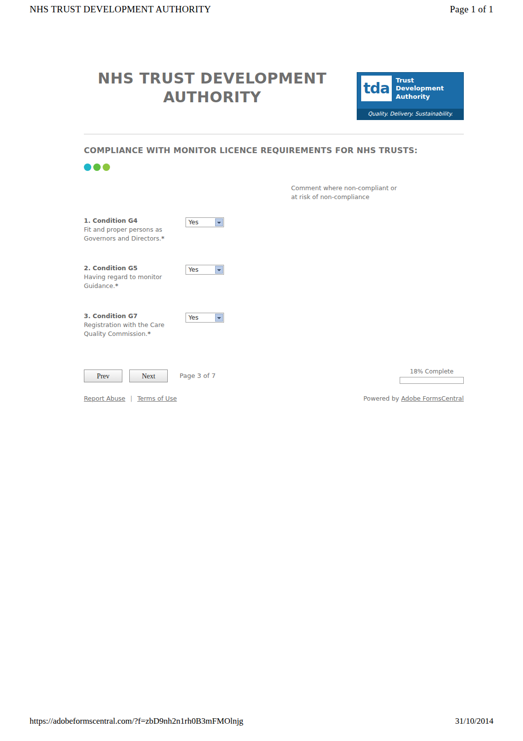NHS TRUST DEVELOPMENT AUTHORITY
Page 1 of 1
NHS TRUST DEVELOPMENT AUTHORITY
tda
Trust
Development
Authority
Quality. Delivery. Sustainability.
COMPLIANCE WITH MONITOR LICENCE REQUIREMENTS FOR NHS TRUSTS:
Comment where non-compliant or
at risk of non-compliance
1. Condition G4 Fit and proper persons as Governors and Directors.*
Yes
2. Condition G5 Having regard to monitor Guidance.*
Yes
3. Condition G7 Registration with the Care Quality Commission.*
Yes
Prev
Next
Page 3 of 7
18% Complete
Report Abuse | Terms of Use
Powered by Adobe FormsCentral
https://adobeformscentral.com/?f=zbD9nh2n1rh0B3mFMOlnjg
31/10/2014